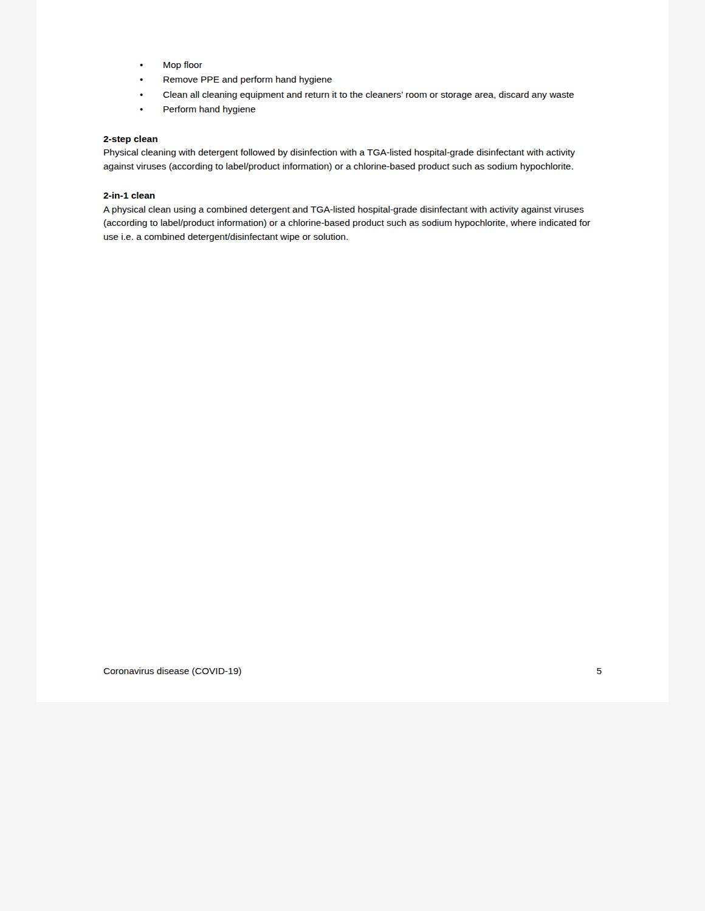Mop floor
Remove PPE and perform hand hygiene
Clean all cleaning equipment and return it to the cleaners’ room or storage area, discard any waste
Perform hand hygiene
2-step clean
Physical cleaning with detergent followed by disinfection with a TGA-listed hospital-grade disinfectant with activity against viruses (according to label/product information) or a chlorine-based product such as sodium hypochlorite.
2-in-1 clean
A physical clean using a combined detergent and TGA-listed hospital-grade disinfectant with activity against viruses (according to label/product information) or a chlorine-based product such as sodium hypochlorite, where indicated for use i.e. a combined detergent/disinfectant wipe or solution.
Coronavirus disease (COVID-19) 5